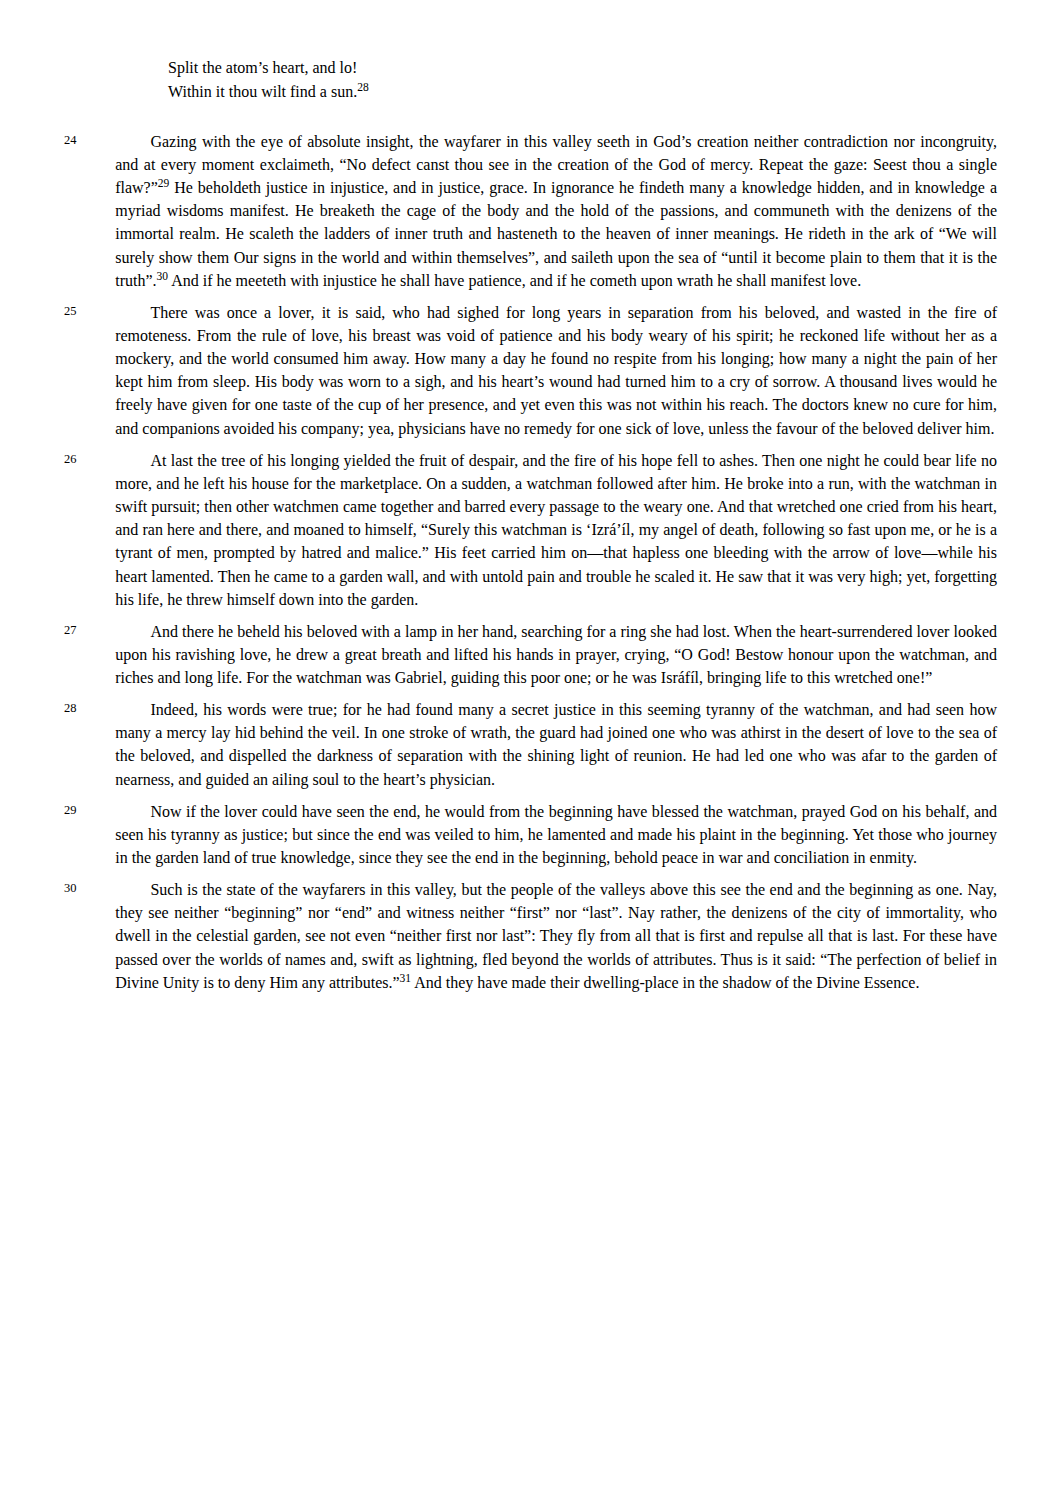Split the atom’s heart, and lo! Within it thou wilt find a sun.28
24 Gazing with the eye of absolute insight, the wayfarer in this valley seeth in God’s creation neither contradiction nor incongruity, and at every moment exclaimeth, “No defect canst thou see in the creation of the God of mercy. Repeat the gaze: Seest thou a single flaw?”29 He beholdeth justice in injustice, and in justice, grace. In ignorance he findeth many a knowledge hidden, and in knowledge a myriad wisdoms manifest. He breaketh the cage of the body and the hold of the passions, and communeth with the denizens of the immortal realm. He scaleth the ladders of inner truth and hasteneth to the heaven of inner meanings. He rideth in the ark of “We will surely show them Our signs in the world and within themselves”, and saileth upon the sea of “until it become plain to them that it is the truth”.30 And if he meeteth with injustice he shall have patience, and if he cometh upon wrath he shall manifest love.
25 There was once a lover, it is said, who had sighed for long years in separation from his beloved, and wasted in the fire of remoteness. From the rule of love, his breast was void of patience and his body weary of his spirit; he reckoned life without her as a mockery, and the world consumed him away. How many a day he found no respite from his longing; how many a night the pain of her kept him from sleep. His body was worn to a sigh, and his heart’s wound had turned him to a cry of sorrow. A thousand lives would he freely have given for one taste of the cup of her presence, and yet even this was not within his reach. The doctors knew no cure for him, and companions avoided his company; yea, physicians have no remedy for one sick of love, unless the favour of the beloved deliver him.
26 At last the tree of his longing yielded the fruit of despair, and the fire of his hope fell to ashes. Then one night he could bear life no more, and he left his house for the marketplace. On a sudden, a watchman followed after him. He broke into a run, with the watchman in swift pursuit; then other watchmen came together and barred every passage to the weary one. And that wretched one cried from his heart, and ran here and there, and moaned to himself, “Surely this watchman is ‘Izrá’íl, my angel of death, following so fast upon me, or he is a tyrant of men, prompted by hatred and malice.” His feet carried him on—that hapless one bleeding with the arrow of love—while his heart lamented. Then he came to a garden wall, and with untold pain and trouble he scaled it. He saw that it was very high; yet, forgetting his life, he threw himself down into the garden.
27 And there he beheld his beloved with a lamp in her hand, searching for a ring she had lost. When the heart-surrendered lover looked upon his ravishing love, he drew a great breath and lifted his hands in prayer, crying, “O God! Bestow honour upon the watchman, and riches and long life. For the watchman was Gabriel, guiding this poor one; or he was Isráfíl, bringing life to this wretched one!”
28 Indeed, his words were true; for he had found many a secret justice in this seeming tyranny of the watchman, and had seen how many a mercy lay hid behind the veil. In one stroke of wrath, the guard had joined one who was athirst in the desert of love to the sea of the beloved, and dispelled the darkness of separation with the shining light of reunion. He had led one who was afar to the garden of nearness, and guided an ailing soul to the heart’s physician.
29 Now if the lover could have seen the end, he would from the beginning have blessed the watchman, prayed God on his behalf, and seen his tyranny as justice; but since the end was veiled to him, he lamented and made his plaint in the beginning. Yet those who journey in the garden land of true knowledge, since they see the end in the beginning, behold peace in war and conciliation in enmity.
30 Such is the state of the wayfarers in this valley, but the people of the valleys above this see the end and the beginning as one. Nay, they see neither “beginning” nor “end” and witness neither “first” nor “last”. Nay rather, the denizens of the city of immortality, who dwell in the celestial garden, see not even “neither first nor last”: They fly from all that is first and repulse all that is last. For these have passed over the worlds of names and, swift as lightning, fled beyond the worlds of attributes. Thus is it said: “The perfection of belief in Divine Unity is to deny Him any attributes.”31 And they have made their dwelling-place in the shadow of the Divine Essence.